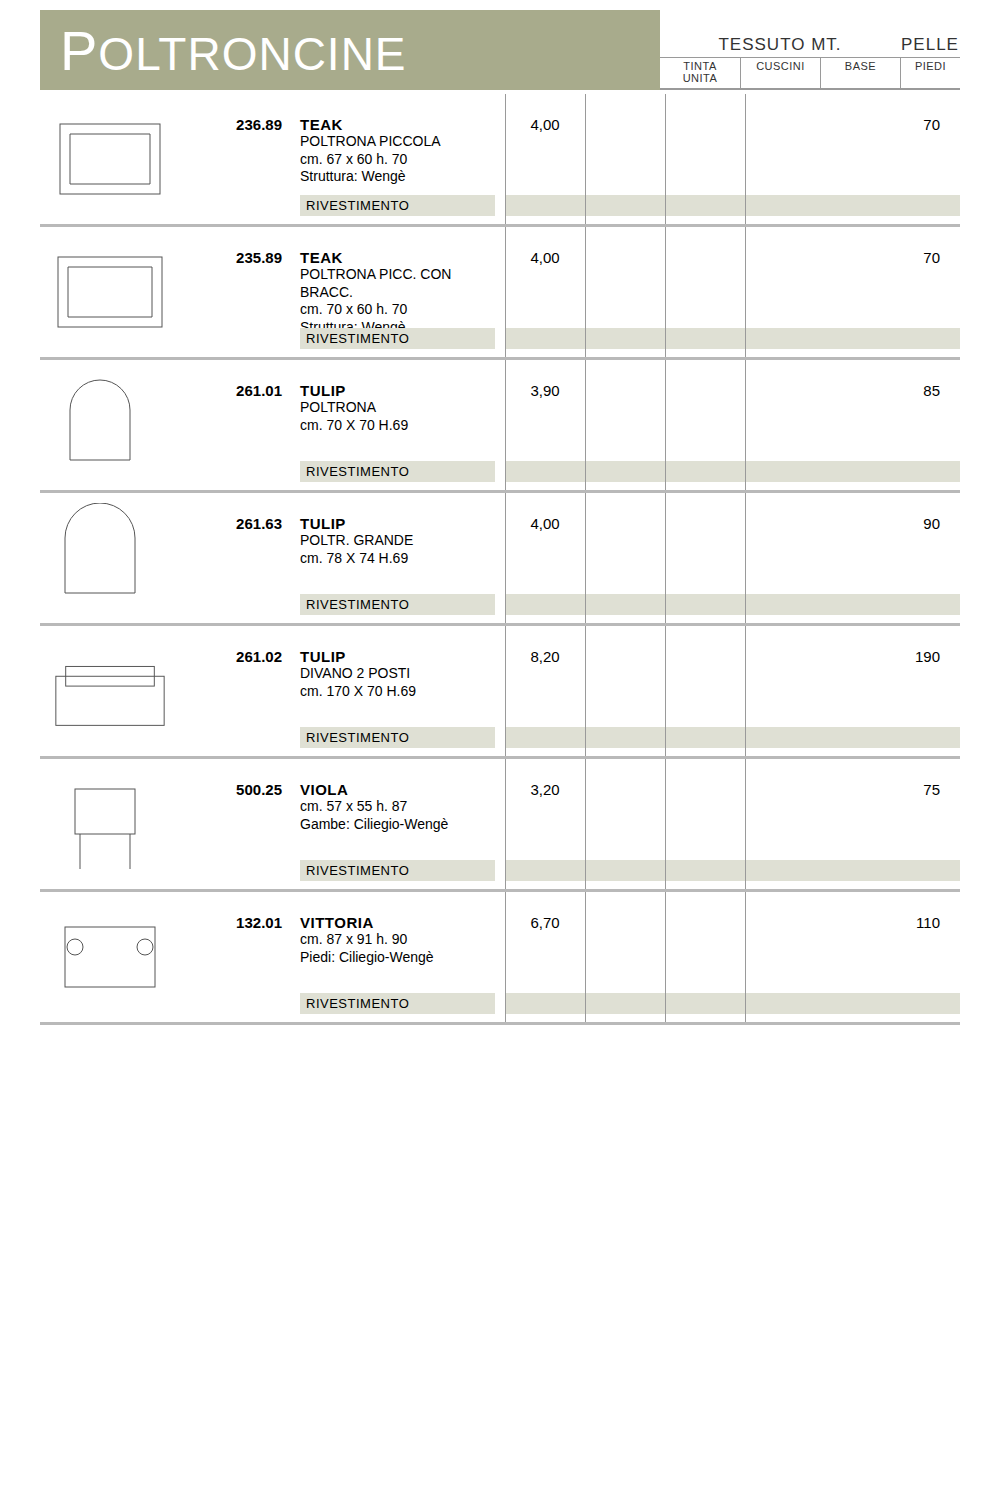POLTRONCINE
TESSUTO MT.
PELLE
TINTA
UNITA
CUSCINI
BASE
PIEDI
236.89
TEAK
POLTRONA PICCOLA
cm. 67 x 60 h. 70
Struttura: Wengè
RIVESTIMENTO
4,00
70
235.89
TEAK
POLTRONA PICC. CON BRACC.
cm. 70 x 60 h. 70
Struttura: Wengè
RIVESTIMENTO
4,00
70
261.01
TULIP
POLTRONA
cm. 70 X 70 H.69
RIVESTIMENTO
3,90
85
261.63
TULIP
POLTR. GRANDE
cm. 78 X 74 H.69
RIVESTIMENTO
4,00
90
261.02
TULIP
DIVANO 2 POSTI
cm. 170 X 70 H.69
RIVESTIMENTO
8,20
190
500.25
VIOLA
cm. 57 x 55 h. 87
Gambe: Ciliegio-Wengè
RIVESTIMENTO
3,20
75
132.01
VITTORIA
cm. 87 x 91 h. 90
Piedi: Ciliegio-Wengè
RIVESTIMENTO
6,70
110